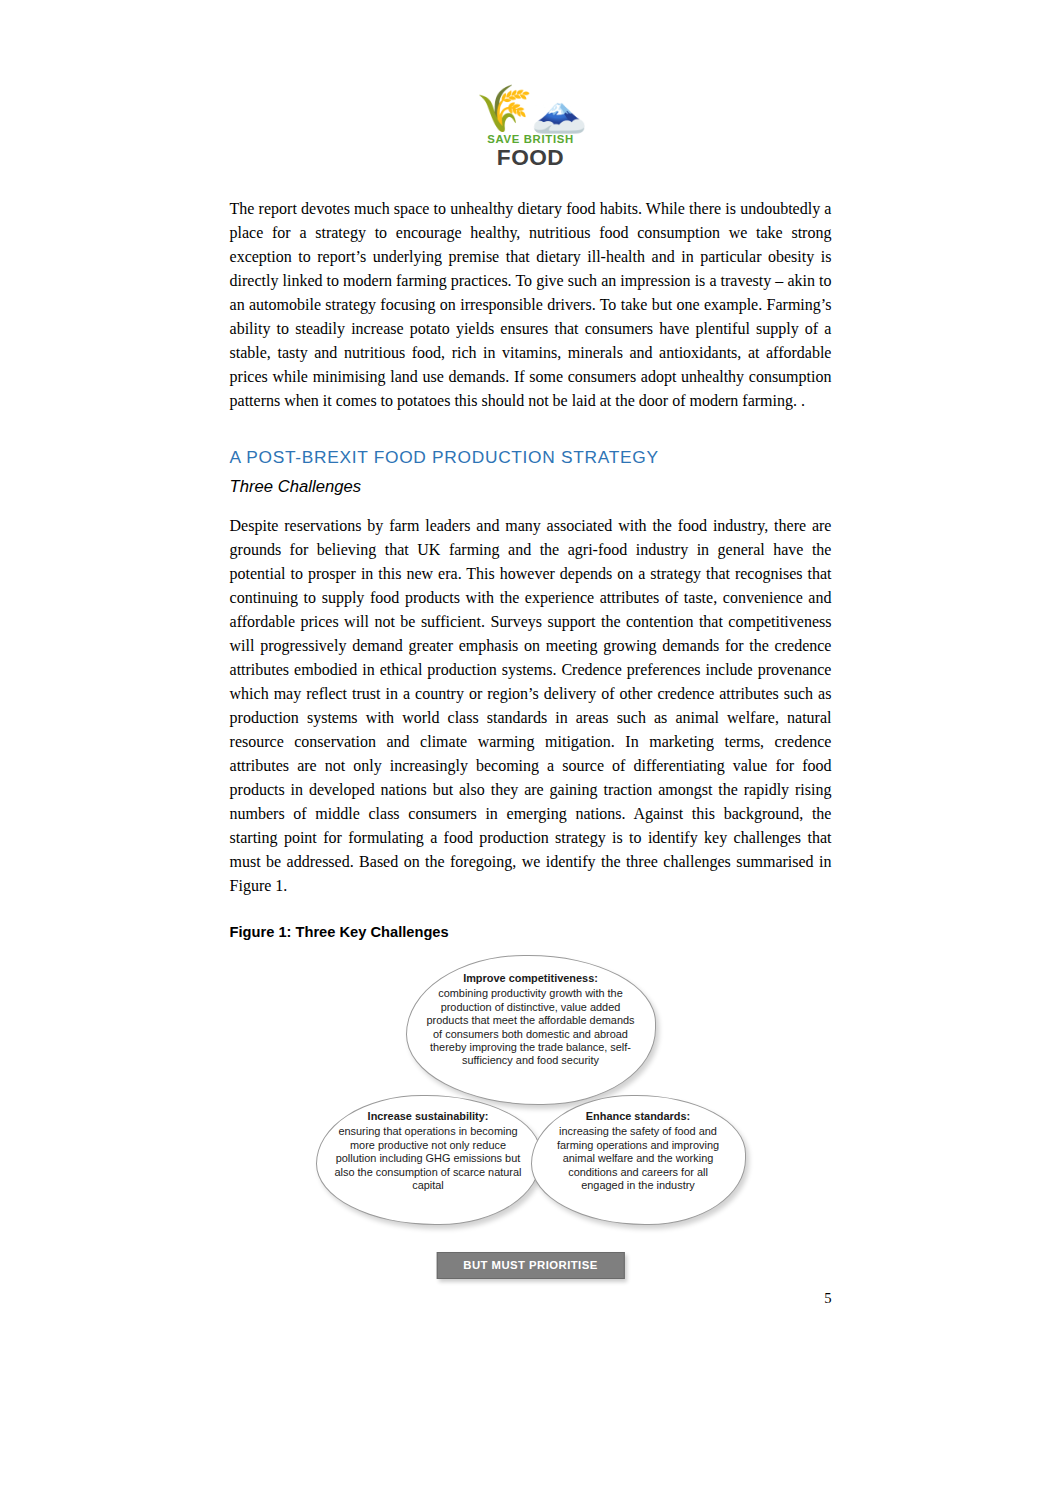🌾🗻 SAVE BRITISH FOOD
The report devotes much space to unhealthy dietary food habits. While there is undoubtedly a place for a strategy to encourage healthy, nutritious food consumption we take strong exception to report’s underlying premise that dietary ill-health and in particular obesity is directly linked to modern farming practices. To give such an impression is a travesty – akin to an automobile strategy focusing on irresponsible drivers. To take but one example. Farming’s ability to steadily increase potato yields ensures that consumers have plentiful supply of a stable, tasty and nutritious food, rich in vitamins, minerals and antioxidants, at affordable prices while minimising land use demands. If some consumers adopt unhealthy consumption patterns when it comes to potatoes this should not be laid at the door of modern farming. .
A Post-Brexit Food Production Strategy
Three Challenges
Despite reservations by farm leaders and many associated with the food industry, there are grounds for believing that UK farming and the agri-food industry in general have the potential to prosper in this new era. This however depends on a strategy that recognises that continuing to supply food products with the experience attributes of taste, convenience and affordable prices will not be sufficient. Surveys support the contention that competitiveness will progressively demand greater emphasis on meeting growing demands for the credence attributes embodied in ethical production systems. Credence preferences include provenance which may reflect trust in a country or region’s delivery of other credence attributes such as production systems with world class standards in areas such as animal welfare, natural resource conservation and climate warming mitigation. In marketing terms, credence attributes are not only increasingly becoming a source of differentiating value for food products in developed nations but also they are gaining traction amongst the rapidly rising numbers of middle class consumers in emerging nations. Against this background, the starting point for formulating a food production strategy is to identify key challenges that must be addressed. Based on the foregoing, we identify the three challenges summarised in Figure 1.
Figure 1: Three Key Challenges
Improve competitiveness: combining productivity growth with the production of distinctive, value added products that meet the affordable demands of consumers both domestic and abroad thereby improving the trade balance, self-sufficiency and food security
Increase sustainability: ensuring that operations in becoming more productive not only reduce pollution including GHG emissions but also the consumption of scarce natural capital
Enhance standards: increasing the safety of food and farming operations and improving animal welfare and the working conditions and careers for all engaged in the industry
BUT MUST PRIORITISE
5